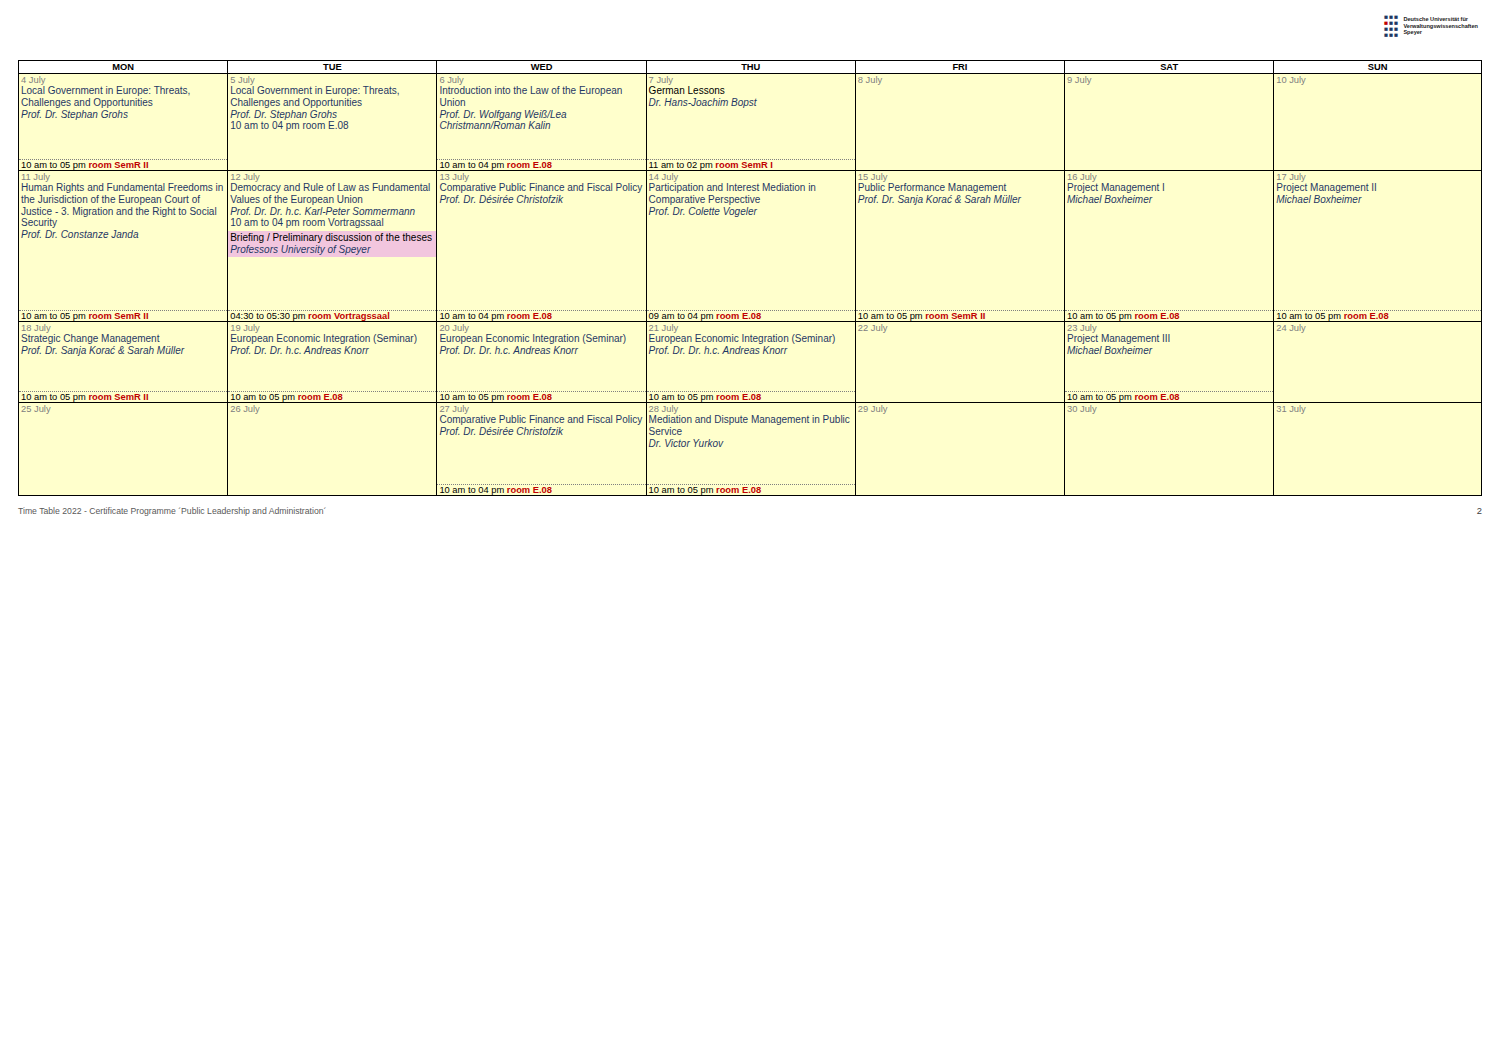■■■ ■■■ ■■■ ■■■ Deutsche Universität für
Verwaltungswissenschaften
Speyer
| MON | TUE | WED | THU | FRI | SAT | SUN |
| --- | --- | --- | --- | --- | --- | --- |
| 4 July Local Government in Europe: Threats, Challenges and Opportunities Prof. Dr. Stephan Grohs 10 am to 05 pm room SemR II | 5 July Local Government in Europe: Threats, Challenges and Opportunities Prof. Dr. Stephan Grohs 10 am to 04 pm room E.08 | 6 July Introduction into the Law of the European Union Prof. Dr. Wolfgang Weiß/Lea Christmann/Roman Kalin 10 am to 04 pm room E.08 | 7 July German Lessons Dr. Hans-Joachim Bopst 11 am to 02 pm room SemR I | 8 July | 9 July | 10 July |
| 11 July Human Rights and Fundamental Freedoms in the Jurisdiction of the European Court of Justice - 3. Migration and the Right to Social Security Prof. Dr. Constanze Janda 10 am to 05 pm room SemR II | 12 July Democracy and Rule of Law as Fundamental Values of the European Union Prof. Dr. Dr. h.c. Karl-Peter Sommermann 10 am to 04 pm room Vortragssaal Briefing / Preliminary discussion of the theses Professors University of Speyer 04:30 to 05:30 pm room Vortragssaal | 13 July Comparative Public Finance and Fiscal Policy Prof. Dr. Désirée Christofzik 10 am to 04 pm room E.08 | 14 July Participation and Interest Mediation in Comparative Perspective Prof. Dr. Colette Vogeler 09 am to 04 pm room E.08 | 15 July Public Performance Management Prof. Dr. Sanja Korać & Sarah Müller 10 am to 05 pm room SemR II | 16 July Project Management I Michael Boxheimer 10 am to 05 pm room E.08 | 17 July Project Management II Michael Boxheimer 10 am to 05 pm room E.08 |
| 18 July Strategic Change Management Prof. Dr. Sanja Korać & Sarah Müller 10 am to 05 pm room SemR II | 19 July European Economic Integration (Seminar) Prof. Dr. Dr. h.c. Andreas Knorr 10 am to 05 pm room E.08 | 20 July European Economic Integration (Seminar) Prof. Dr. Dr. h.c. Andreas Knorr 10 am to 05 pm room E.08 | 21 July European Economic Integration (Seminar) Prof. Dr. Dr. h.c. Andreas Knorr 10 am to 05 pm room E.08 | 22 July | 23 July Project Management III Michael Boxheimer 10 am to 05 pm room E.08 | 24 July |
| 25 July | 26 July | 27 July Comparative Public Finance and Fiscal Policy Prof. Dr. Désirée Christofzik 10 am to 04 pm room E.08 | 28 July Mediation and Dispute Management in Public Service Dr. Victor Yurkov 10 am to 05 pm room E.08 | 29 July | 30 July | 31 July |
Time Table 2022 - Certificate Programme ´Public Leadership and Administration´
2